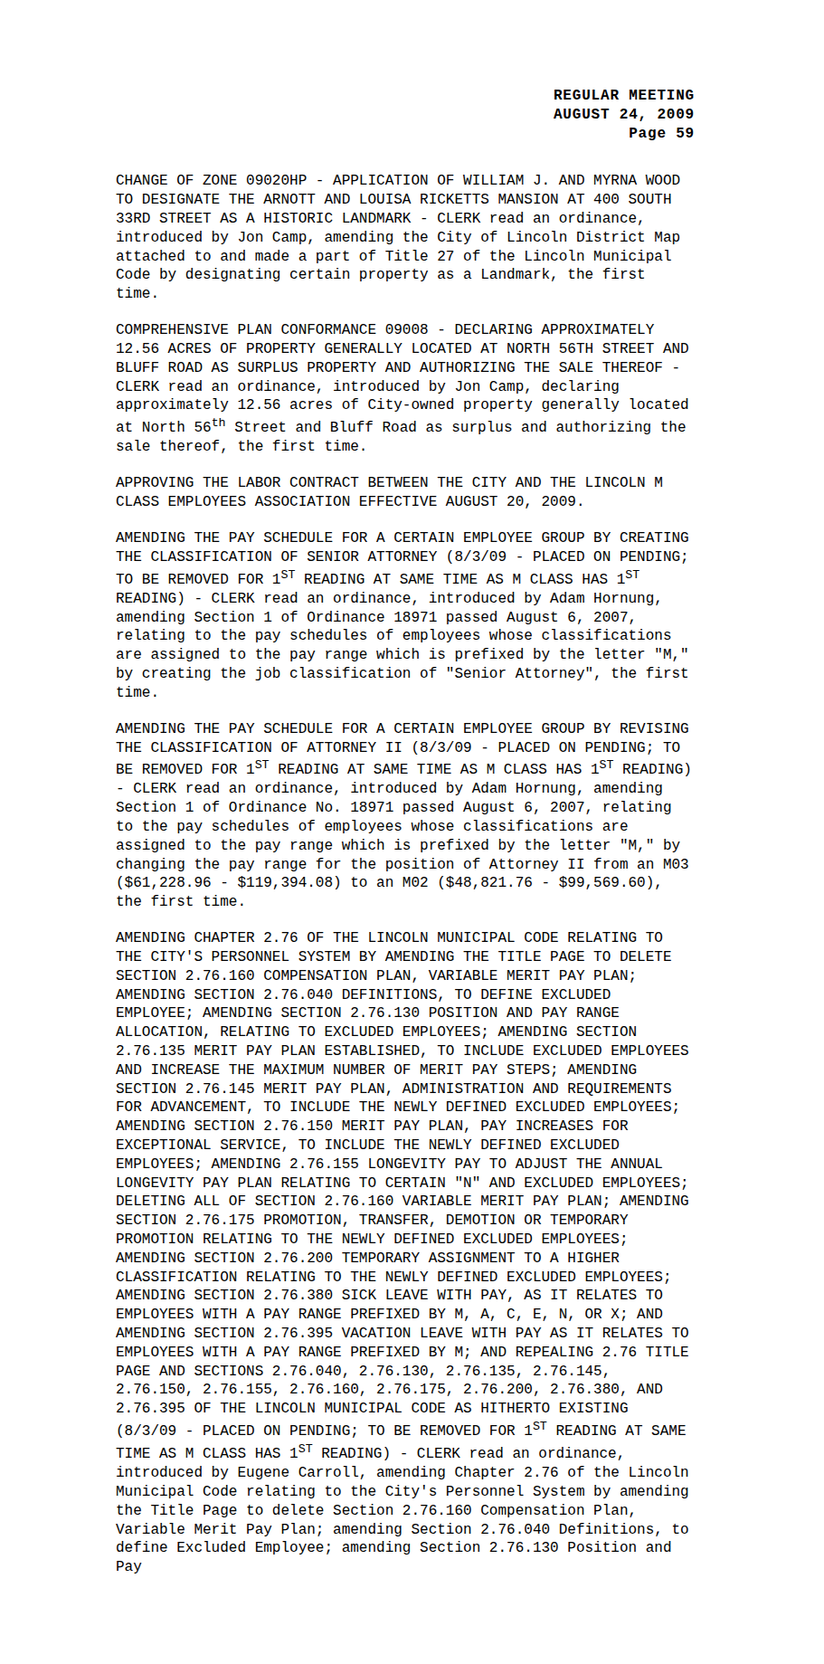REGULAR MEETING
AUGUST 24, 2009
Page 59
CHANGE OF ZONE 09020HP - APPLICATION OF WILLIAM J. AND MYRNA WOOD TO DESIGNATE THE ARNOTT AND LOUISA RICKETTS MANSION AT 400 SOUTH 33RD STREET AS A HISTORIC LANDMARK - CLERK read an ordinance, introduced by Jon Camp, amending the City of Lincoln District Map attached to and made a part of Title 27 of the Lincoln Municipal Code by designating certain property as a Landmark, the first time.
COMPREHENSIVE PLAN CONFORMANCE 09008 - DECLARING APPROXIMATELY 12.56 ACRES OF PROPERTY GENERALLY LOCATED AT NORTH 56TH STREET AND BLUFF ROAD AS SURPLUS PROPERTY AND AUTHORIZING THE SALE THEREOF - CLERK read an ordinance, introduced by Jon Camp, declaring approximately 12.56 acres of City-owned property generally located at North 56th Street and Bluff Road as surplus and authorizing the sale thereof, the first time.
APPROVING THE LABOR CONTRACT BETWEEN THE CITY AND THE LINCOLN M CLASS EMPLOYEES ASSOCIATION EFFECTIVE AUGUST 20, 2009.
AMENDING THE PAY SCHEDULE FOR A CERTAIN EMPLOYEE GROUP BY CREATING THE CLASSIFICATION OF SENIOR ATTORNEY (8/3/09 - PLACED ON PENDING; TO BE REMOVED FOR 1ST READING AT SAME TIME AS M CLASS HAS 1ST READING) - CLERK read an ordinance, introduced by Adam Hornung, amending Section 1 of Ordinance 18971 passed August 6, 2007, relating to the pay schedules of employees whose classifications are assigned to the pay range which is prefixed by the letter "M," by creating the job classification of "Senior Attorney", the first time.
AMENDING THE PAY SCHEDULE FOR A CERTAIN EMPLOYEE GROUP BY REVISING THE CLASSIFICATION OF ATTORNEY II (8/3/09 - PLACED ON PENDING; TO BE REMOVED FOR 1ST READING AT SAME TIME AS M CLASS HAS 1ST READING) - CLERK read an ordinance, introduced by Adam Hornung, amending Section 1 of Ordinance No. 18971 passed August 6, 2007, relating to the pay schedules of employees whose classifications are assigned to the pay range which is prefixed by the letter "M," by changing the pay range for the position of Attorney II from an M03 ($61,228.96 - $119,394.08) to an M02 ($48,821.76 - $99,569.60), the first time.
AMENDING CHAPTER 2.76 OF THE LINCOLN MUNICIPAL CODE RELATING TO THE CITY'S PERSONNEL SYSTEM BY AMENDING THE TITLE PAGE TO DELETE SECTION 2.76.160 COMPENSATION PLAN, VARIABLE MERIT PAY PLAN; AMENDING SECTION 2.76.040 DEFINITIONS, TO DEFINE EXCLUDED EMPLOYEE; AMENDING SECTION 2.76.130 POSITION AND PAY RANGE ALLOCATION, RELATING TO EXCLUDED EMPLOYEES; AMENDING SECTION 2.76.135 MERIT PAY PLAN ESTABLISHED, TO INCLUDE EXCLUDED EMPLOYEES AND INCREASE THE MAXIMUM NUMBER OF MERIT PAY STEPS; AMENDING SECTION 2.76.145 MERIT PAY PLAN, ADMINISTRATION AND REQUIREMENTS FOR ADVANCEMENT, TO INCLUDE THE NEWLY DEFINED EXCLUDED EMPLOYEES; AMENDING SECTION 2.76.150 MERIT PAY PLAN, PAY INCREASES FOR EXCEPTIONAL SERVICE, TO INCLUDE THE NEWLY DEFINED EXCLUDED EMPLOYEES; AMENDING 2.76.155 LONGEVITY PAY TO ADJUST THE ANNUAL LONGEVITY PAY PLAN RELATING TO CERTAIN "N" AND EXCLUDED EMPLOYEES; DELETING ALL OF SECTION 2.76.160 VARIABLE MERIT PAY PLAN; AMENDING SECTION 2.76.175 PROMOTION, TRANSFER, DEMOTION OR TEMPORARY PROMOTION RELATING TO THE NEWLY DEFINED EXCLUDED EMPLOYEES; AMENDING SECTION 2.76.200 TEMPORARY ASSIGNMENT TO A HIGHER CLASSIFICATION RELATING TO THE NEWLY DEFINED EXCLUDED EMPLOYEES; AMENDING SECTION 2.76.380 SICK LEAVE WITH PAY, AS IT RELATES TO EMPLOYEES WITH A PAY RANGE PREFIXED BY M, A, C, E, N, OR X; AND AMENDING SECTION 2.76.395 VACATION LEAVE WITH PAY AS IT RELATES TO EMPLOYEES WITH A PAY RANGE PREFIXED BY M; AND REPEALING 2.76 TITLE PAGE AND SECTIONS 2.76.040, 2.76.130, 2.76.135, 2.76.145, 2.76.150, 2.76.155, 2.76.160, 2.76.175, 2.76.200, 2.76.380, AND 2.76.395 OF THE LINCOLN MUNICIPAL CODE AS HITHERTO EXISTING (8/3/09 - PLACED ON PENDING; TO BE REMOVED FOR 1ST READING AT SAME TIME AS M CLASS HAS 1ST READING) - CLERK read an ordinance, introduced by Eugene Carroll, amending Chapter 2.76 of the Lincoln Municipal Code relating to the City's Personnel System by amending the Title Page to delete Section 2.76.160 Compensation Plan, Variable Merit Pay Plan; amending Section 2.76.040 Definitions, to define Excluded Employee; amending Section 2.76.130 Position and Pay